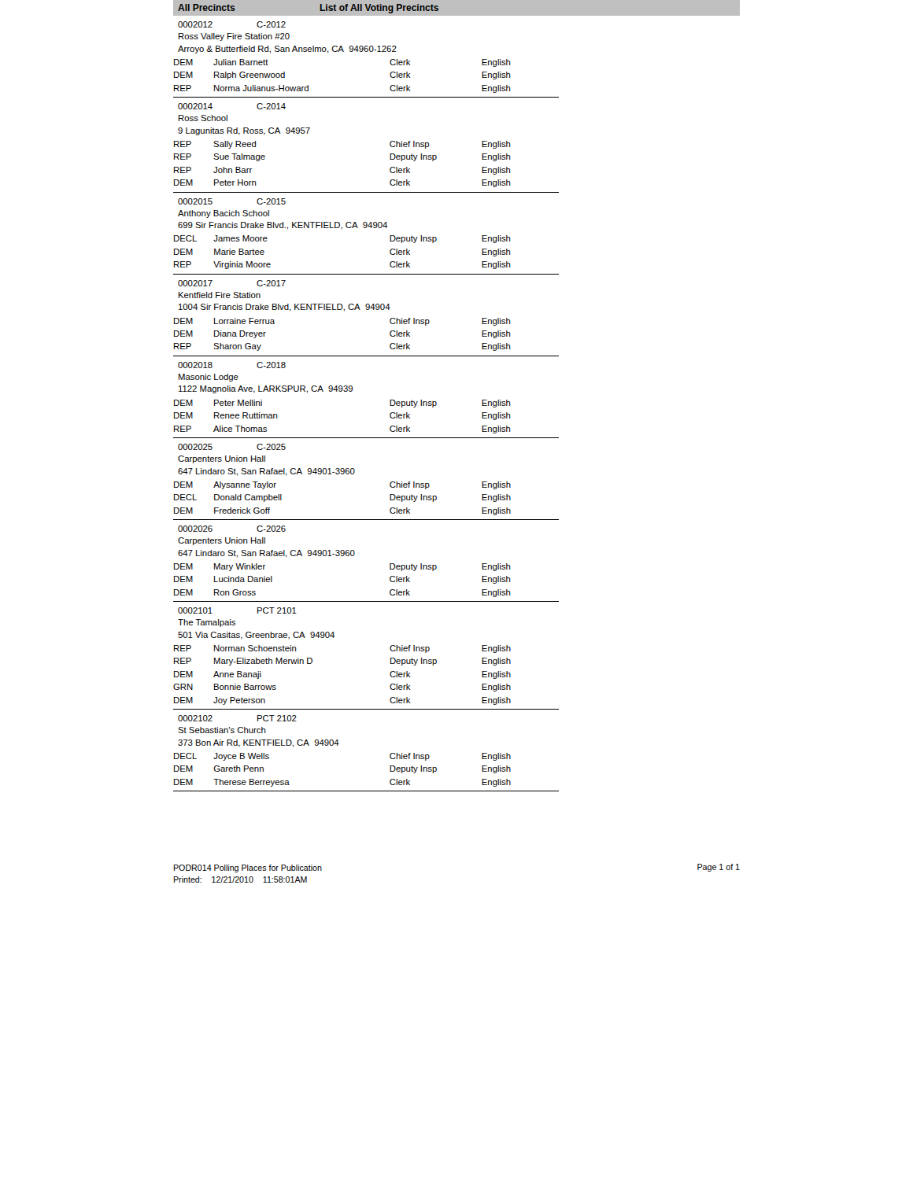All Precincts
List of All Voting Precincts
0002012 C-2012
Ross Valley Fire Station #20
Arroyo & Butterfield Rd, San Anselmo, CA 94960-1262
| DEM | Julian Barnett | Clerk | English |
| DEM | Ralph Greenwood | Clerk | English |
| REP | Norma Julianus-Howard | Clerk | English |
0002014 C-2014
Ross School
9 Lagunitas Rd, Ross, CA 94957
| REP | Sally Reed | Chief Insp | English |
| REP | Sue Talmage | Deputy Insp | English |
| REP | John Barr | Clerk | English |
| DEM | Peter Horn | Clerk | English |
0002015 C-2015
Anthony Bacich School
699 Sir Francis Drake Blvd., KENTFIELD, CA 94904
| DECL | James Moore | Deputy Insp | English |
| DEM | Marie Bartee | Clerk | English |
| REP | Virginia Moore | Clerk | English |
0002017 C-2017
Kentfield Fire Station
1004 Sir Francis Drake Blvd, KENTFIELD, CA 94904
| DEM | Lorraine Ferrua | Chief Insp | English |
| DEM | Diana Dreyer | Clerk | English |
| REP | Sharon Gay | Clerk | English |
0002018 C-2018
Masonic Lodge
1122 Magnolia Ave, LARKSPUR, CA 94939
| DEM | Peter Mellini | Deputy Insp | English |
| DEM | Renee Ruttiman | Clerk | English |
| REP | Alice Thomas | Clerk | English |
0002025 C-2025
Carpenters Union Hall
647 Lindaro St, San Rafael, CA 94901-3960
| DEM | Alysanne Taylor | Chief Insp | English |
| DECL | Donald Campbell | Deputy Insp | English |
| DEM | Frederick Goff | Clerk | English |
0002026 C-2026
Carpenters Union Hall
647 Lindaro St, San Rafael, CA 94901-3960
| DEM | Mary Winkler | Deputy Insp | English |
| DEM | Lucinda Daniel | Clerk | English |
| DEM | Ron Gross | Clerk | English |
0002101 PCT 2101
The Tamalpais
501 Via Casitas, Greenbrae, CA 94904
| REP | Norman Schoenstein | Chief Insp | English |
| REP | Mary-Elizabeth Merwin D | Deputy Insp | English |
| DEM | Anne Banaji | Clerk | English |
| GRN | Bonnie Barrows | Clerk | English |
| DEM | Joy Peterson | Clerk | English |
0002102 PCT 2102
St Sebastian's Church
373 Bon Air Rd, KENTFIELD, CA 94904
| DECL | Joyce B Wells | Chief Insp | English |
| DEM | Gareth Penn | Deputy Insp | English |
| DEM | Therese Berreyesa | Clerk | English |
PODR014 Polling Places for Publication
Printed: 12/21/2010 11:58:01AM
Page 1 of 1